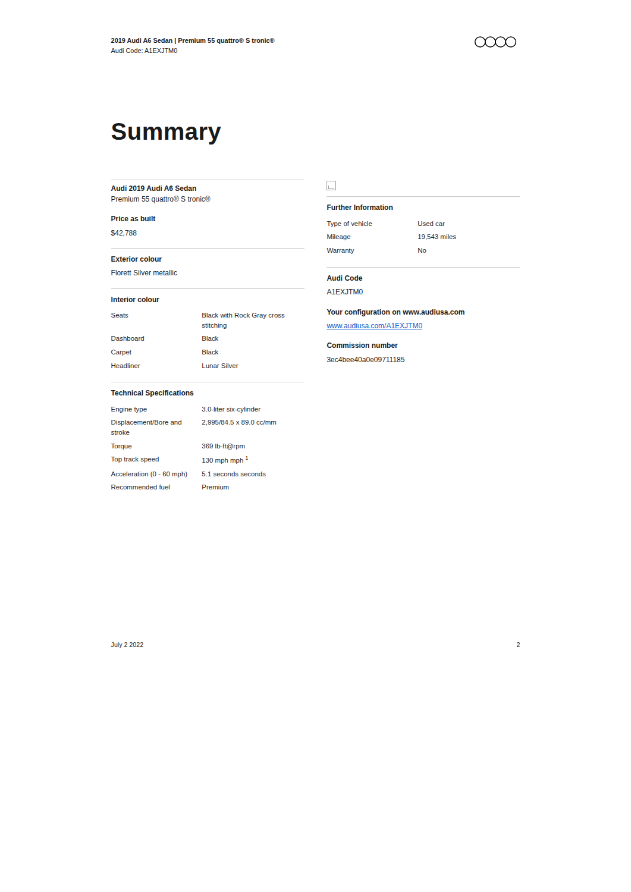2019 Audi A6 Sedan | Premium 55 quattro® S tronic®
Audi Code: A1EXJTM0
Summary
Audi 2019 Audi A6 Sedan
Premium 55 quattro® S tronic®
Price as built
$42,788
Exterior colour
Florett Silver metallic
Interior colour
| Seats | Black with Rock Gray cross stitching |
| Dashboard | Black |
| Carpet | Black |
| Headliner | Lunar Silver |
Technical Specifications
| Engine type | 3.0-liter six-cylinder |
| Displacement/Bore and stroke | 2,995/84.5 x 89.0 cc/mm |
| Torque | 369 lb-ft@rpm |
| Top track speed | 130 mph mph 1 |
| Acceleration (0 - 60 mph) | 5.1 seconds seconds |
| Recommended fuel | Premium |
Further Information
| Type of vehicle | Used car |
| Mileage | 19,543 miles |
| Warranty | No |
Audi Code
A1EXJTM0
Your configuration on www.audiusa.com
www.audiusa.com/A1EXJTM0
Commission number
3ec4bee40a0e09711185
July 2 2022
2